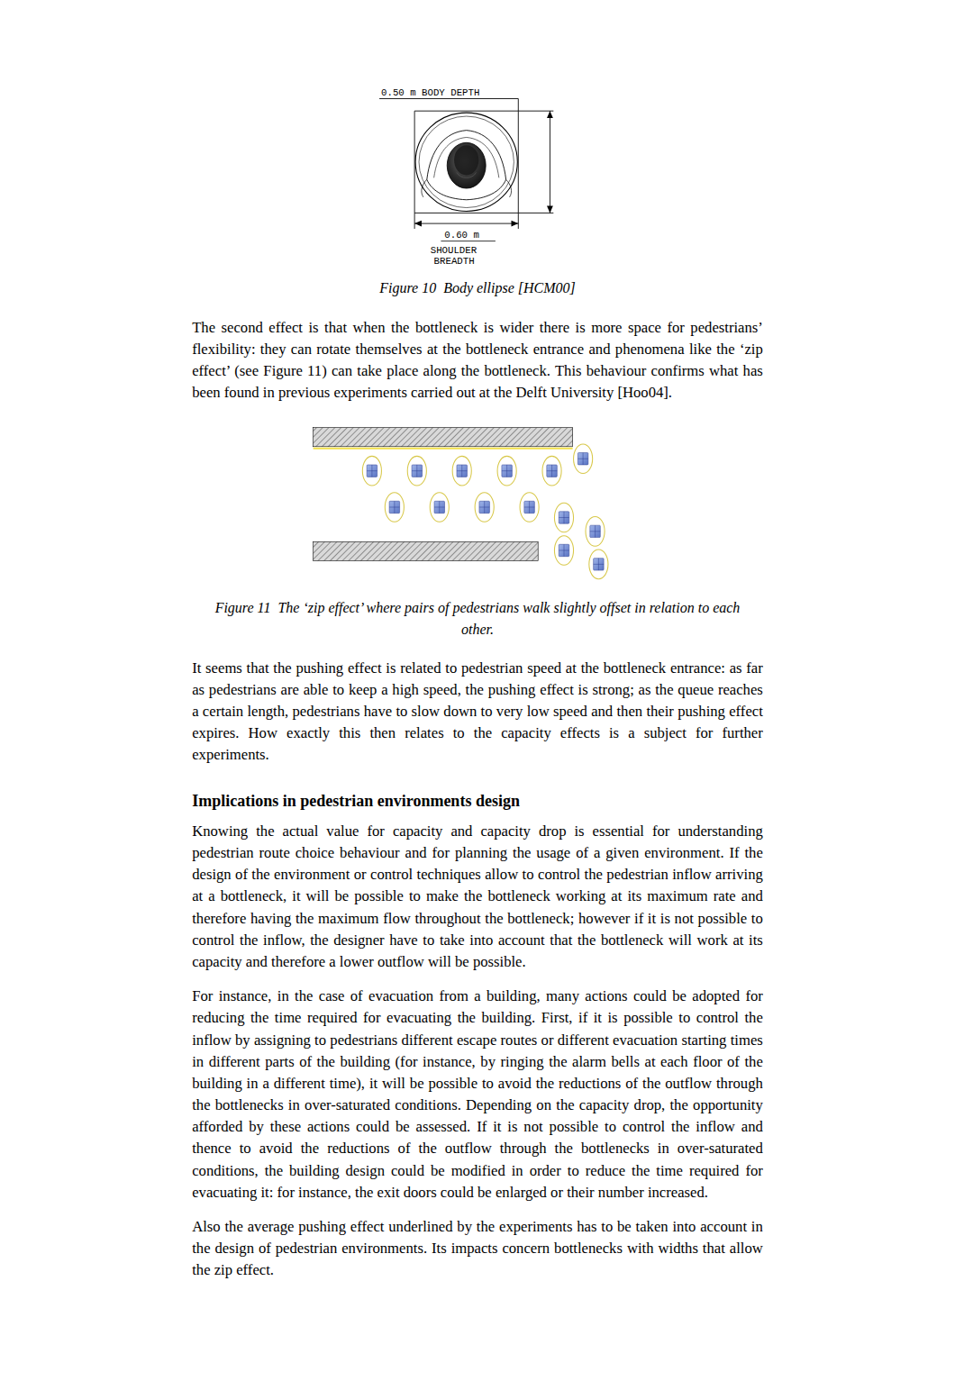0.50 m BODY DEPTH 0.60 m SHOULDER BREADTH
Figure 10 Body ellipse [HCM00]
The second effect is that when the bottleneck is wider there is more space for pedestrians’ flexibility: they can rotate themselves at the bottleneck entrance and phenomena like the ‘zip effect’ (see Figure 11) can take place along the bottleneck. This behaviour confirms what has been found in previous experiments carried out at the Delft University [Hoo04].
Figure 11 The ‘zip effect’ where pairs of pedestrians walk slightly offset in relation to each other.
It seems that the pushing effect is related to pedestrian speed at the bottleneck entrance: as far as pedestrians are able to keep a high speed, the pushing effect is strong; as the queue reaches a certain length, pedestrians have to slow down to very low speed and then their pushing effect expires. How exactly this then relates to the capacity effects is a subject for further experiments.
Implications in pedestrian environments design
Knowing the actual value for capacity and capacity drop is essential for understanding pedestrian route choice behaviour and for planning the usage of a given environment. If the design of the environment or control techniques allow to control the pedestrian inflow arriving at a bottleneck, it will be possible to make the bottleneck working at its maximum rate and therefore having the maximum flow throughout the bottleneck; however if it is not possible to control the inflow, the designer have to take into account that the bottleneck will work at its capacity and therefore a lower outflow will be possible.
For instance, in the case of evacuation from a building, many actions could be adopted for reducing the time required for evacuating the building. First, if it is possible to control the inflow by assigning to pedestrians different escape routes or different evacuation starting times in different parts of the building (for instance, by ringing the alarm bells at each floor of the building in a different time), it will be possible to avoid the reductions of the outflow through the bottlenecks in over-saturated conditions. Depending on the capacity drop, the opportunity afforded by these actions could be assessed. If it is not possible to control the inflow and thence to avoid the reductions of the outflow through the bottlenecks in over-saturated conditions, the building design could be modified in order to reduce the time required for evacuating it: for instance, the exit doors could be enlarged or their number increased.
Also the average pushing effect underlined by the experiments has to be taken into account in the design of pedestrian environments. Its impacts concern bottlenecks with widths that allow the zip effect.